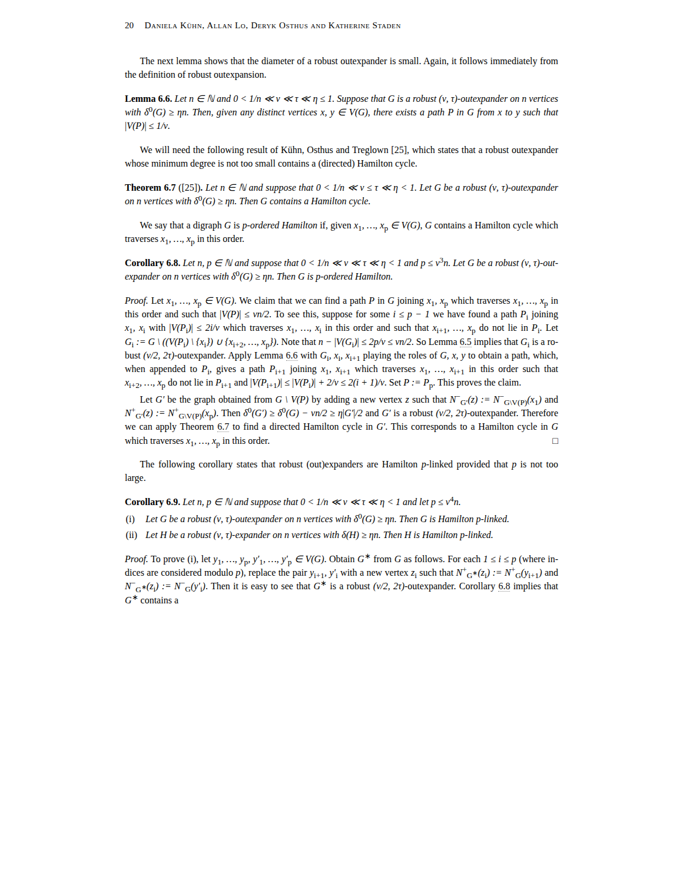20 Daniela Kühn, Allan Lo, Deryk Osthus and Katherine Staden
The next lemma shows that the diameter of a robust outexpander is small. Again, it follows immediately from the definition of robust outexpansion.
Lemma 6.6. Let n ∈ ℕ and 0 < 1/n ≪ ν ≪ τ ≪ η ≤ 1. Suppose that G is a robust (ν, τ)-outexpander on n vertices with δ0(G) ≥ ηn. Then, given any distinct vertices x, y ∈ V(G), there exists a path P in G from x to y such that |V(P)| ≤ 1/ν.
We will need the following result of Kühn, Osthus and Treglown [25], which states that a robust outexpander whose minimum degree is not too small contains a (directed) Hamilton cycle.
Theorem 6.7 ([25]). Let n ∈ ℕ and suppose that 0 < 1/n ≪ ν ≤ τ ≪ η < 1. Let G be a robust (ν, τ)-outexpander on n vertices with δ0(G) ≥ ηn. Then G contains a Hamilton cycle.
We say that a digraph G is p-ordered Hamilton if, given x1, …, xp ∈ V(G), G contains a Hamilton cycle which traverses x1, …, xp in this order.
Corollary 6.8. Let n, p ∈ ℕ and suppose that 0 < 1/n ≪ ν ≪ τ ≪ η < 1 and p ≤ ν3n. Let G be a robust (ν, τ)-outexpander on n vertices with δ0(G) ≥ ηn. Then G is p-ordered Hamilton.
Proof. Let x1, …, xp ∈ V(G). We claim that we can find a path P in G joining x1, xp which traverses x1, …, xp in this order and such that |V(P)| ≤ νn/2. To see this, suppose for some i ≤ p − 1 we have found a path Pi joining x1, xi with |V(Pi)| ≤ 2i/ν which traverses x1, …, xi in this order and such that xi+1, …, xp do not lie in Pi. Let Gi := G \ ((V(Pi) \ {xi}) ∪ {xi+2, …, xp}). Note that n − |V(Gi)| ≤ 2p/ν ≤ νn/2. So Lemma 6.5 implies that Gi is a robust (ν/2, 2τ)-outexpander. Apply Lemma 6.6 with Gi, xi, xi+1 playing the roles of G, x, y to obtain a path, which, when appended to Pi, gives a path Pi+1 joining x1, xi+1 which traverses x1, …, xi+1 in this order such that xi+2, …, xp do not lie in Pi+1 and |V(Pi+1)| ≤ |V(Pi)| + 2/ν ≤ 2(i + 1)/ν. Set P := Pp. This proves the claim.
Let G′ be the graph obtained from G \ V(P) by adding a new vertex z such that N−G′(z) := N−G\V(P)(x1) and N+G′(z) := N+G\V(P)(xp). Then δ0(G′) ≥ δ0(G) − νn/2 ≥ η|G′|/2 and G′ is a robust (ν/2, 2τ)-outexpander. Therefore we can apply Theorem 6.7 to find a directed Hamilton cycle in G′. This corresponds to a Hamilton cycle in G which traverses x1, …, xp in this order. □
The following corollary states that robust (out)expanders are Hamilton p-linked provided that p is not too large.
Corollary 6.9. Let n, p ∈ ℕ and suppose that 0 < 1/n ≪ ν ≪ τ ≪ η < 1 and let p ≤ ν4n.
Let G be a robust (ν, τ)-outexpander on n vertices with δ0(G) ≥ ηn. Then G is Hamilton p-linked.
Let H be a robust (ν, τ)-expander on n vertices with δ(H) ≥ ηn. Then H is Hamilton p-linked.
Proof. To prove (i), let y1, …, yp, y′1, …, y′p ∈ V(G). Obtain G∗ from G as follows. For each 1 ≤ i ≤ p (where indices are considered modulo p), replace the pair yi+1, y′i with a new vertex zi such that N+G∗(zi) := N+G(yi+1) and N−G∗(zi) := N−G(y′i). Then it is easy to see that G∗ is a robust (ν/2, 2τ)-outexpander. Corollary 6.8 implies that G∗ contains a